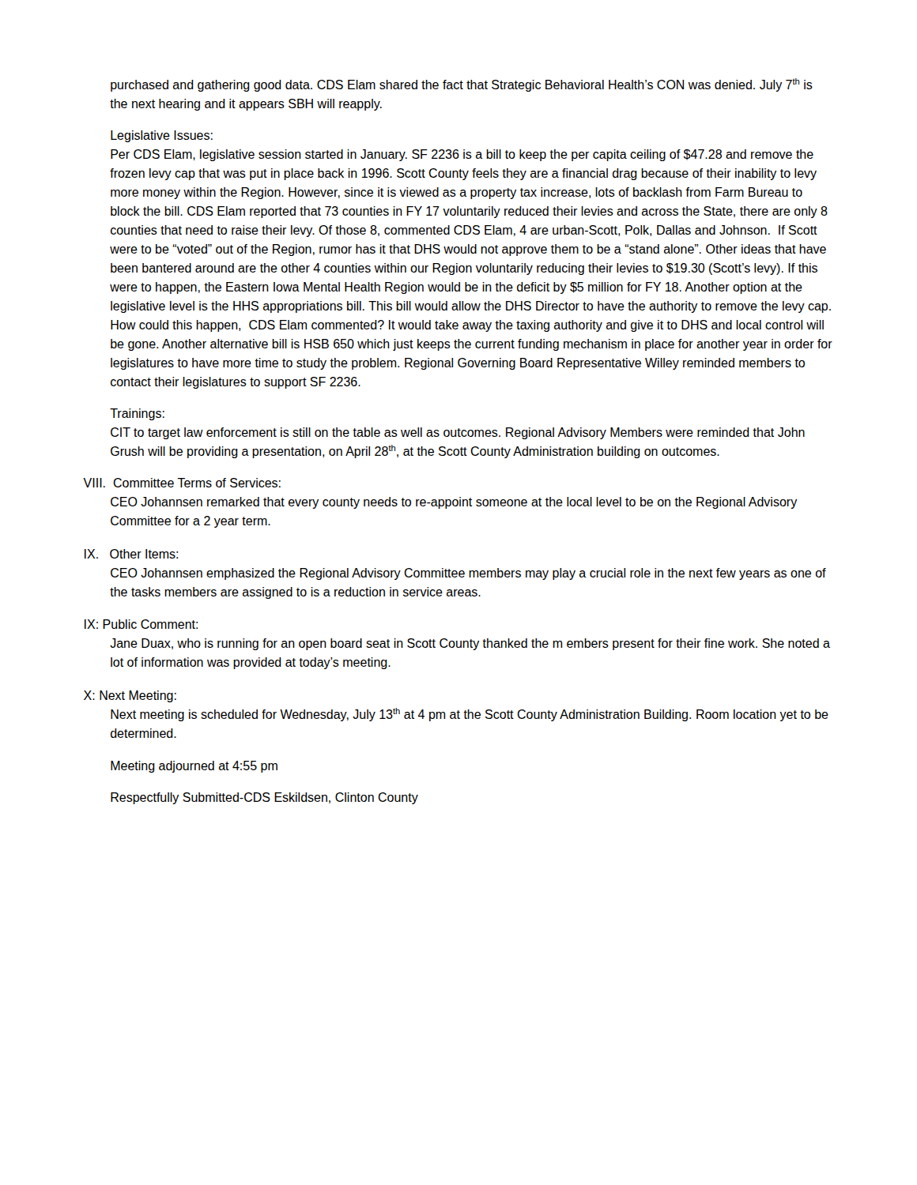purchased and gathering good data. CDS Elam shared the fact that Strategic Behavioral Health’s CON was denied. July 7th is the next hearing and it appears SBH will reapply.
Legislative Issues:
Per CDS Elam, legislative session started in January. SF 2236 is a bill to keep the per capita ceiling of $47.28 and remove the frozen levy cap that was put in place back in 1996. Scott County feels they are a financial drag because of their inability to levy more money within the Region. However, since it is viewed as a property tax increase, lots of backlash from Farm Bureau to block the bill. CDS Elam reported that 73 counties in FY 17 voluntarily reduced their levies and across the State, there are only 8 counties that need to raise their levy. Of those 8, commented CDS Elam, 4 are urban-Scott, Polk, Dallas and Johnson. If Scott were to be “voted” out of the Region, rumor has it that DHS would not approve them to be a “stand alone”. Other ideas that have been bantered around are the other 4 counties within our Region voluntarily reducing their levies to $19.30 (Scott’s levy). If this were to happen, the Eastern Iowa Mental Health Region would be in the deficit by $5 million for FY 18. Another option at the legislative level is the HHS appropriations bill. This bill would allow the DHS Director to have the authority to remove the levy cap. How could this happen, CDS Elam commented? It would take away the taxing authority and give it to DHS and local control will be gone. Another alternative bill is HSB 650 which just keeps the current funding mechanism in place for another year in order for legislatures to have more time to study the problem. Regional Governing Board Representative Willey reminded members to contact their legislatures to support SF 2236.
Trainings:
CIT to target law enforcement is still on the table as well as outcomes. Regional Advisory Members were reminded that John Grush will be providing a presentation, on April 28th, at the Scott County Administration building on outcomes.
VIII. Committee Terms of Services:
CEO Johannsen remarked that every county needs to re-appoint someone at the local level to be on the Regional Advisory Committee for a 2 year term.
IX. Other Items:
CEO Johannsen emphasized the Regional Advisory Committee members may play a crucial role in the next few years as one of the tasks members are assigned to is a reduction in service areas.
IX: Public Comment:
Jane Duax, who is running for an open board seat in Scott County thanked the m embers present for their fine work. She noted a lot of information was provided at today’s meeting.
X: Next Meeting:
Next meeting is scheduled for Wednesday, July 13th at 4 pm at the Scott County Administration Building. Room location yet to be determined.
Meeting adjourned at 4:55 pm
Respectfully Submitted-CDS Eskildsen, Clinton County